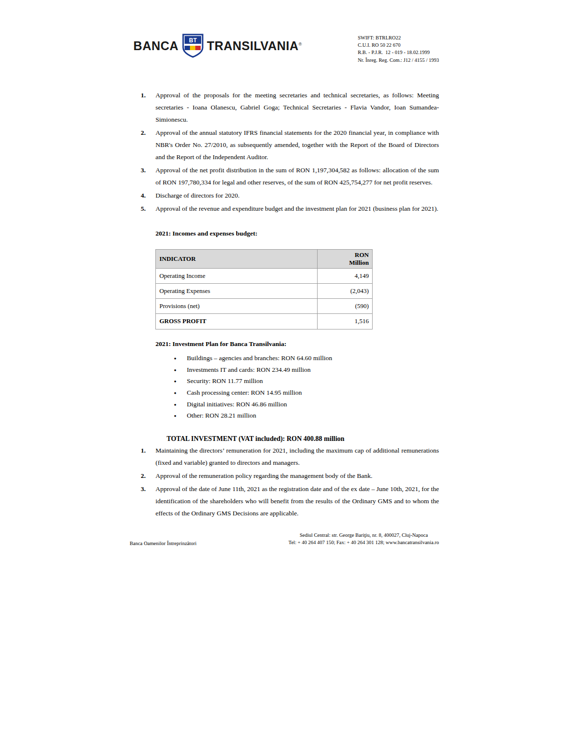BANCA BT TRANSILVANIA®
SWIFT: BTRLRO22
C.U.I. RO 50 22 670
R.B. - P.J.R. 12 - 019 - 18.02.1999
Nr. Înreg. Reg. Com.: J12 / 4155 / 1993
Approval of the proposals for the meeting secretaries and technical secretaries, as follows: Meeting secretaries - Ioana Olanescu, Gabriel Goga; Technical Secretaries - Flavia Vandor, Ioan Sumandea-Simionescu.
Approval of the annual statutory IFRS financial statements for the 2020 financial year, in compliance with NBR's Order No. 27/2010, as subsequently amended, together with the Report of the Board of Directors and the Report of the Independent Auditor.
Approval of the net profit distribution in the sum of RON 1,197,304,582 as follows: allocation of the sum of RON 197,780,334 for legal and other reserves, of the sum of RON 425,754,277 for net profit reserves.
Discharge of directors for 2020.
Approval of the revenue and expenditure budget and the investment plan for 2021 (business plan for 2021).
2021: Incomes and expenses budget:
| INDICATOR | RON Million |
| --- | --- |
| Operating Income | 4,149 |
| Operating Expenses | (2,043) |
| Provisions (net) | (590) |
| GROSS PROFIT | 1,516 |
2021: Investment Plan for Banca Transilvania:
Buildings – agencies and branches: RON 64.60 million
Investments IT and cards: RON 234.49 million
Security: RON 11.77 million
Cash processing center: RON 14.95 million
Digital initiatives: RON 46.86 million
Other: RON 28.21 million
TOTAL INVESTMENT (VAT included): RON 400.88 million
Maintaining the directors’ remuneration for 2021, including the maximum cap of additional remunerations (fixed and variable) granted to directors and managers.
Approval of the remuneration policy regarding the management body of the Bank.
Approval of the date of June 11th, 2021 as the registration date and of the ex date – June 10th, 2021, for the identification of the shareholders who will benefit from the results of the Ordinary GMS and to whom the effects of the Ordinary GMS Decisions are applicable.
Banca Oamenilor Întreprinzători
Sediul Central: str. George Bariţiu, nr. 8, 400027, Cluj-Napoca
Tel: + 40 264 407 150; Fax: + 40 264 301 128; www.bancatransilvania.ro